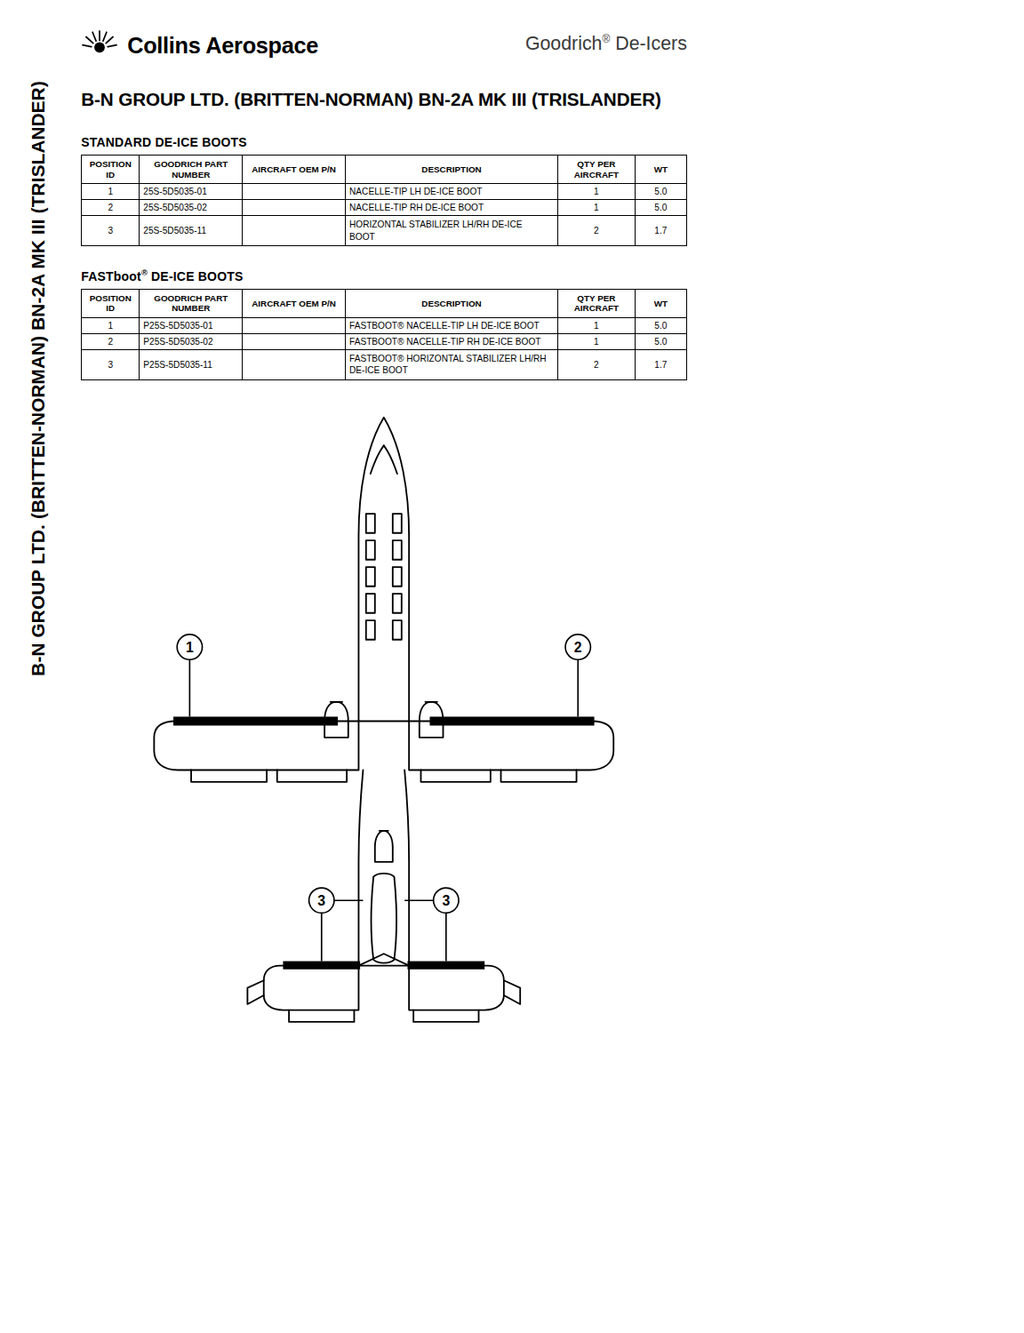B-N GROUP LTD. (BRITTEN-NORMAN) BN-2A MK III (TRISLANDER)
Collins Aerospace
Goodrich® De-Icers
B-N GROUP LTD. (BRITTEN-NORMAN) BN-2A MK III (TRISLANDER)
STANDARD DE-ICE BOOTS
| POSITION ID | GOODRICH PART NUMBER | AIRCRAFT OEM P/N | DESCRIPTION | QTY PER AIRCRAFT | WT |
| --- | --- | --- | --- | --- | --- |
| 1 | 25S-5D5035-01 | | NACELLE-TIP LH DE-ICE BOOT | 1 | 5.0 |
| 2 | 25S-5D5035-02 | | NACELLE-TIP RH DE-ICE BOOT | 1 | 5.0 |
| 3 | 25S-5D5035-11 | | HORIZONTAL STABILIZER LH/RH DE-ICE BOOT | 2 | 1.7 |
FASTboot® DE-ICE BOOTS
| POSITION ID | GOODRICH PART NUMBER | AIRCRAFT OEM P/N | DESCRIPTION | QTY PER AIRCRAFT | WT |
| --- | --- | --- | --- | --- | --- |
| 1 | P25S-5D5035-01 | | FASTBOOT® NACELLE-TIP LH DE-ICE BOOT | 1 | 5.0 |
| 2 | P25S-5D5035-02 | | FASTBOOT® NACELLE-TIP RH DE-ICE BOOT | 1 | 5.0 |
| 3 | P25S-5D5035-11 | | FASTBOOT® HORIZONTAL STABILIZER LH/RH DE-ICE BOOT | 2 | 1.7 |
1 2 3 3